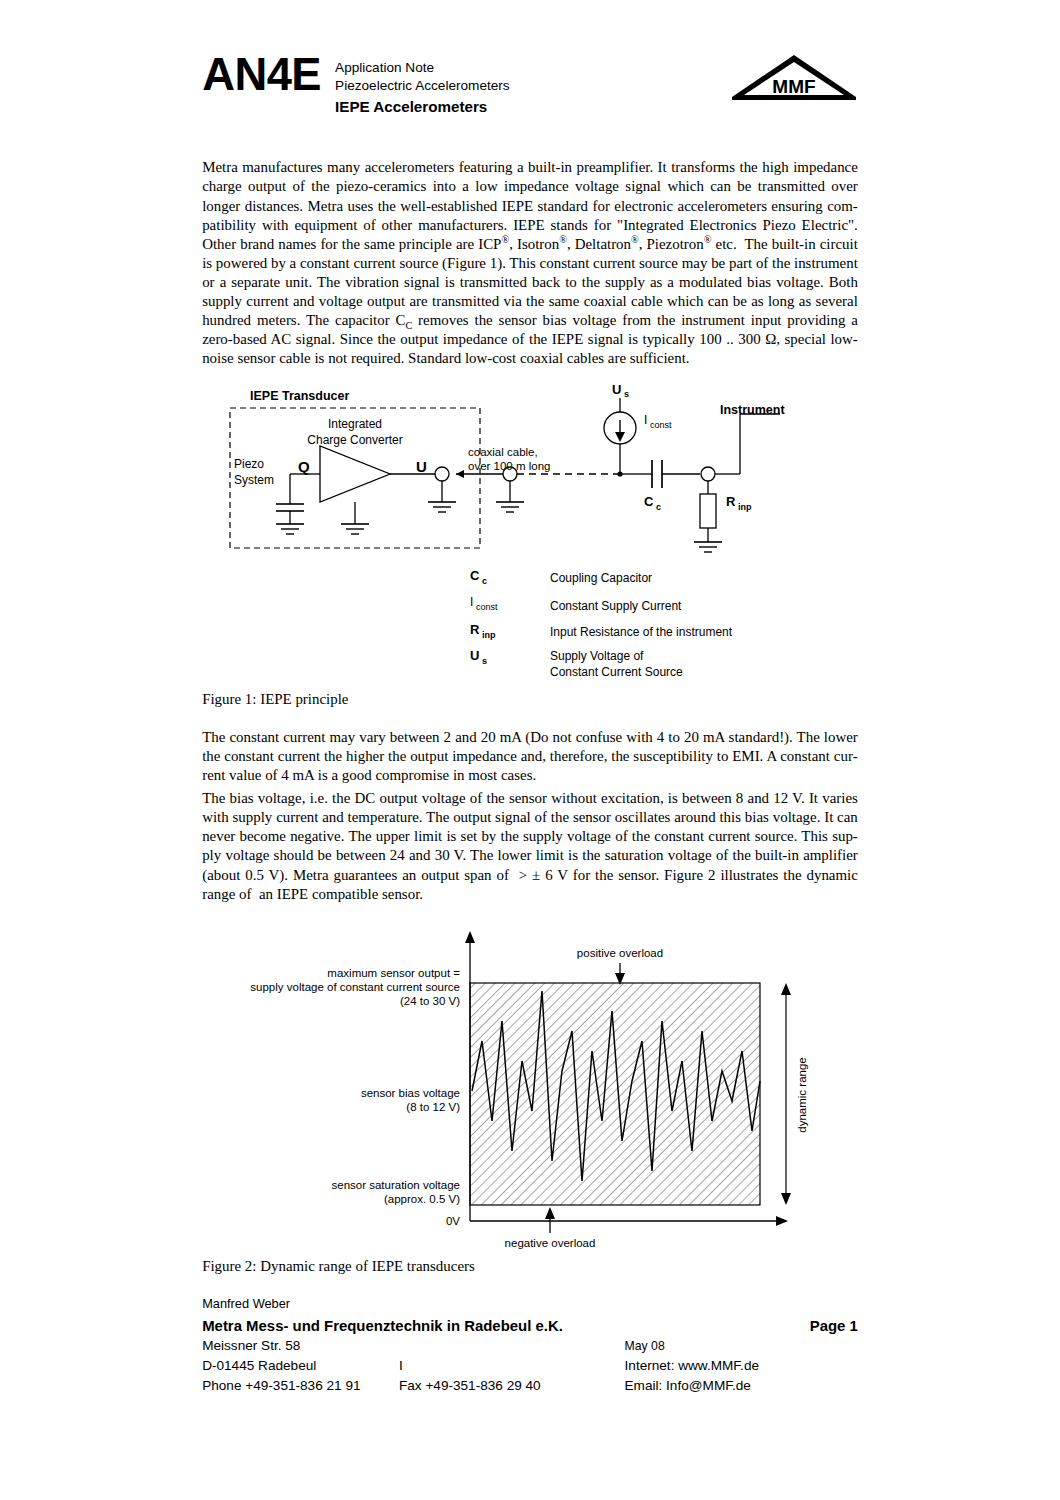AN4E
Application Note
Piezoelectric Accelerometers IEPE Accelerometers
MMF
Metra manufactures many accelerometers featuring a built-in preamplifier. It transforms the high impedance charge output of the piezo-ceramics into a low impedance voltage signal which can be transmitted over longer distances. Metra uses the well-established IEPE standard for electronic accelerometers ensuring compatibility with equipment of other manufacturers. IEPE stands for "Integrated Electronics Piezo Electric". Other brand names for the same principle are ICP®, Isotron®, Deltatron®, Piezotron® etc. The built-in circuit is powered by a constant current source (Figure 1). This constant current source may be part of the instrument or a separate unit. The vibration signal is transmitted back to the supply as a modulated bias voltage. Both supply current and voltage output are transmitted via the same coaxial cable which can be as long as several hundred meters. The capacitor CC removes the sensor bias voltage from the instrument input providing a zero-based AC signal. Since the output impedance of the IEPE signal is typically 100 .. 300 Ω, special low-noise sensor cable is not required. Standard low-cost coaxial cables are sufficient.
IEPE Transducer Instrument Integrated Charge Converter Piezo System Q U coaxial cable, over 100 m long U s I const C c R inp C c Coupling Capacitor I const Constant Supply Current R inp Input Resistance of the instrument U s Supply Voltage of Constant Current Source
Figure 1: IEPE principle
The constant current may vary between 2 and 20 mA (Do not confuse with 4 to 20 mA standard!). The lower the constant current the higher the output impedance and, therefore, the susceptibility to EMI. A constant current value of 4 mA is a good compromise in most cases.
The bias voltage, i.e. the DC output voltage of the sensor without excitation, is between 8 and 12 V. It varies with supply current and temperature. The output signal of the sensor oscillates around this bias voltage. It can never become negative. The upper limit is set by the supply voltage of the constant current source. This supply voltage should be between 24 and 30 V. The lower limit is the saturation voltage of the built-in amplifier (about 0.5 V). Metra guarantees an output span of > ± 6 V for the sensor. Figure 2 illustrates the dynamic range of an IEPE compatible sensor.
positive overload negative overload maximum sensor output = supply voltage of constant current source (24 to 30 V) sensor bias voltage (8 to 12 V) sensor saturation voltage (approx. 0.5 V) 0V dynamic range
Figure 2: Dynamic range of IEPE transducers
Manfred Weber
Metra Mess- und Frequenztechnik in Radebeul e.K. Page 1
Meissner Str. 58 May 08
D-01445 Radebeul I Internet: www.MMF.de
Phone +49-351-836 21 91 Fax +49-351-836 29 40 Email: Info@MMF.de